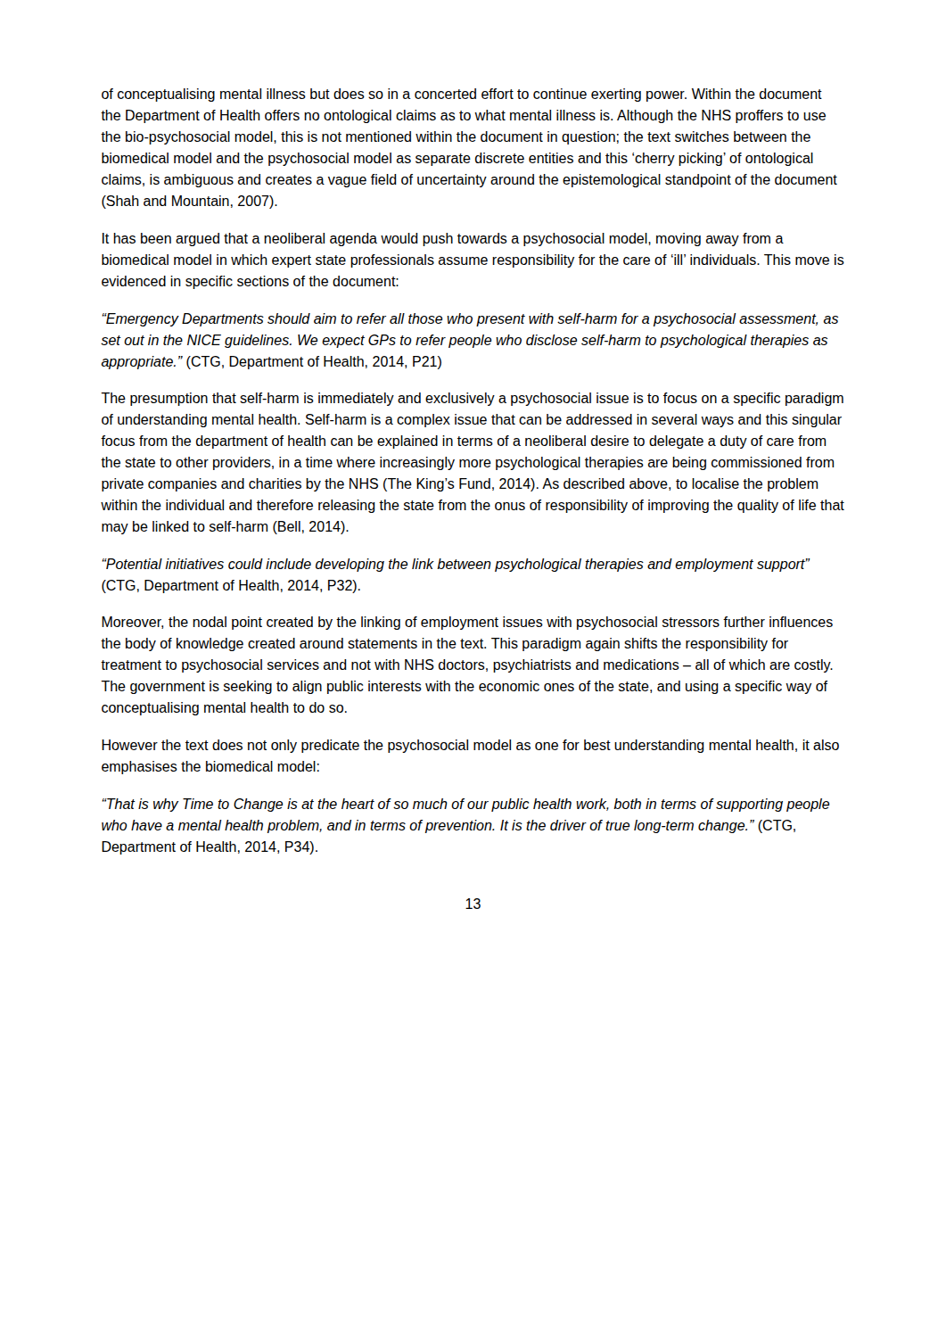of conceptualising mental illness but does so in a concerted effort to continue exerting power. Within the document the Department of Health offers no ontological claims as to what mental illness is. Although the NHS proffers to use the bio-psychosocial model, this is not mentioned within the document in question; the text switches between the biomedical model and the psychosocial model as separate discrete entities and this ‘cherry picking’ of ontological claims, is ambiguous and creates a vague field of uncertainty around the epistemological standpoint of the document (Shah and Mountain, 2007).
It has been argued that a neoliberal agenda would push towards a psychosocial model, moving away from a biomedical model in which expert state professionals assume responsibility for the care of ‘ill’ individuals. This move is evidenced in specific sections of the document:
“Emergency Departments should aim to refer all those who present with self-harm for a psychosocial assessment, as set out in the NICE guidelines. We expect GPs to refer people who disclose self-harm to psychological therapies as appropriate.” (CTG, Department of Health, 2014, P21)
The presumption that self-harm is immediately and exclusively a psychosocial issue is to focus on a specific paradigm of understanding mental health. Self-harm is a complex issue that can be addressed in several ways and this singular focus from the department of health can be explained in terms of a neoliberal desire to delegate a duty of care from the state to other providers, in a time where increasingly more psychological therapies are being commissioned from private companies and charities by the NHS (The King’s Fund, 2014). As described above, to localise the problem within the individual and therefore releasing the state from the onus of responsibility of improving the quality of life that may be linked to self-harm (Bell, 2014).
“Potential initiatives could include developing the link between psychological therapies and employment support” (CTG, Department of Health, 2014, P32).
Moreover, the nodal point created by the linking of employment issues with psychosocial stressors further influences the body of knowledge created around statements in the text. This paradigm again shifts the responsibility for treatment to psychosocial services and not with NHS doctors, psychiatrists and medications – all of which are costly. The government is seeking to align public interests with the economic ones of the state, and using a specific way of conceptualising mental health to do so.
However the text does not only predicate the psychosocial model as one for best understanding mental health, it also emphasises the biomedical model:
“That is why Time to Change is at the heart of so much of our public health work, both in terms of supporting people who have a mental health problem, and in terms of prevention. It is the driver of true long-term change.” (CTG, Department of Health, 2014, P34).
13